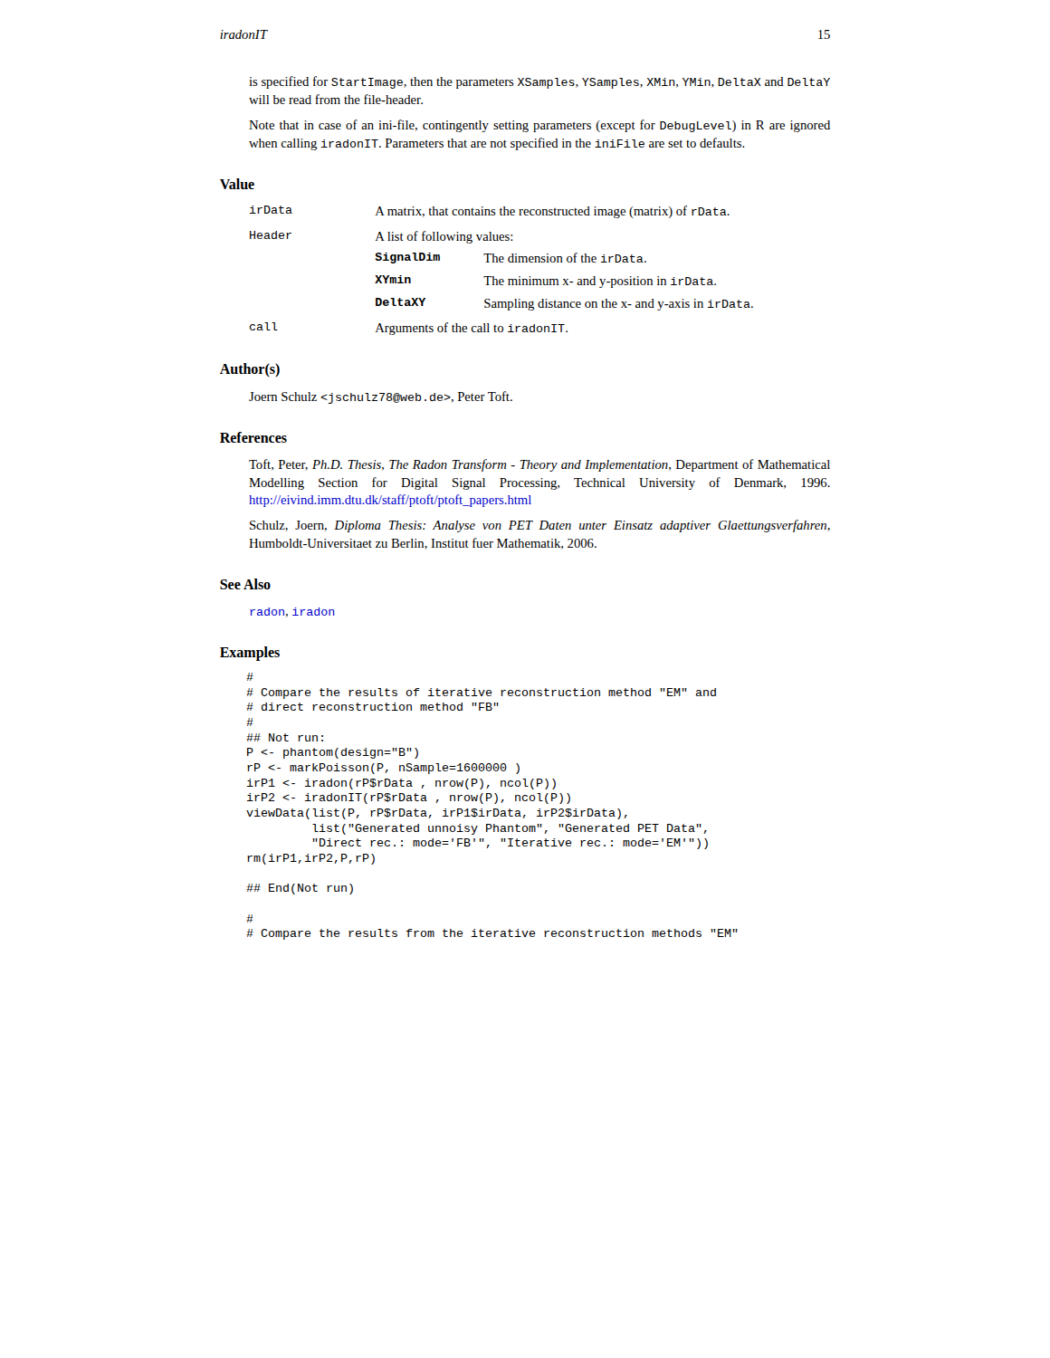iradonIT 15
is specified for StartImage, then the parameters XSamples, YSamples, XMin, YMin, DeltaX and DeltaY will be read from the file-header.
Note that in case of an ini-file, contingently setting parameters (except for DebugLevel) in R are ignored when calling iradonIT. Parameters that are not specified in the iniFile are set to defaults.
Value
irData
A matrix, that contains the reconstructed image (matrix) of rData.
Header
A list of following values:
SignalDim
The dimension of the irData.
XYmin
The minimum x- and y-position in irData.
DeltaXY
Sampling distance on the x- and y-axis in irData.
call
Arguments of the call to iradonIT.
Author(s)
Joern Schulz <jschulz78@web.de>, Peter Toft.
References
Toft, Peter, Ph.D. Thesis, The Radon Transform - Theory and Implementation, Department of Mathematical Modelling Section for Digital Signal Processing, Technical University of Denmark, 1996. http://eivind.imm.dtu.dk/staff/ptoft/ptoft_papers.html
Schulz, Joern, Diploma Thesis: Analyse von PET Daten unter Einsatz adaptiver Glaettungsverfahren, Humboldt-Universitaet zu Berlin, Institut fuer Mathematik, 2006.
See Also
radon, iradon
Examples
#
# Compare the results of iterative reconstruction method "EM" and
# direct reconstruction method "FB"
#
## Not run: 
P <- phantom(design="B")
rP <- markPoisson(P, nSample=1600000 )
irP1 <- iradon(rP$rData , nrow(P), ncol(P))
irP2 <- iradonIT(rP$rData , nrow(P), ncol(P))
viewData(list(P, rP$rData, irP1$irData, irP2$irData),
         list("Generated unnoisy Phantom", "Generated PET Data",
         "Direct rec.: mode='FB'", "Iterative rec.: mode='EM'"))
rm(irP1,irP2,P,rP)

## End(Not run)

#
# Compare the results from the iterative reconstruction methods "EM"